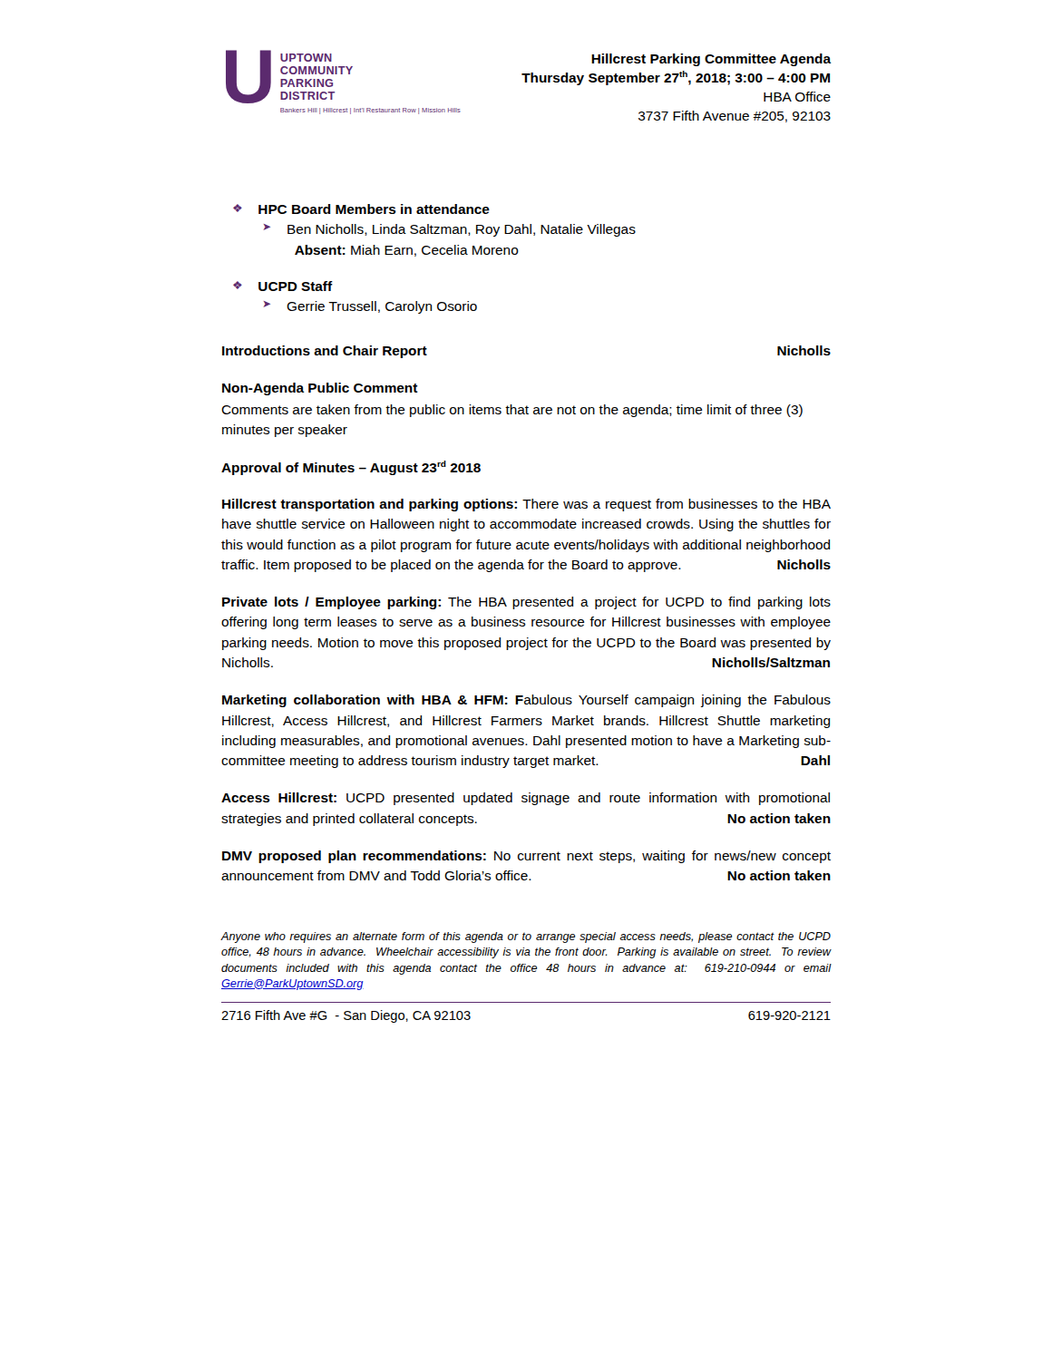U
UPTOWN
COMMUNITY
PARKING
DISTRICT
Bankers Hill | Hillcrest | Int'l Restaurant Row | Mission Hills
Hillcrest Parking Committee Agenda
Thursday September 27th, 2018; 3:00 – 4:00 PM
HBA Office
3737 Fifth Avenue #205, 92103
HPC Board Members in attendance
Ben Nicholls, Linda Saltzman, Roy Dahl, Natalie Villegas
Absent: Miah Earn, Cecelia Moreno
UCPD Staff
Gerrie Trussell, Carolyn Osorio
Introductions and Chair Report Nicholls
Non-Agenda Public Comment
Comments are taken from the public on items that are not on the agenda; time limit of three (3) minutes per speaker
Approval of Minutes – August 23rd 2018
Hillcrest transportation and parking options: There was a request from businesses to the HBA have shuttle service on Halloween night to accommodate increased crowds. Using the shuttles for this would function as a pilot program for future acute events/holidays with additional neighborhood traffic. Item proposed to be placed on the agenda for the Board to approve. Nicholls
Private lots / Employee parking: The HBA presented a project for UCPD to find parking lots offering long term leases to serve as a business resource for Hillcrest businesses with employee parking needs. Motion to move this proposed project for the UCPD to the Board was presented by Nicholls. Nicholls/Saltzman
Marketing collaboration with HBA & HFM: Fabulous Yourself campaign joining the Fabulous Hillcrest, Access Hillcrest, and Hillcrest Farmers Market brands. Hillcrest Shuttle marketing including measurables, and promotional avenues. Dahl presented motion to have a Marketing sub-committee meeting to address tourism industry target market. Dahl
Access Hillcrest: UCPD presented updated signage and route information with promotional strategies and printed collateral concepts. No action taken
DMV proposed plan recommendations: No current next steps, waiting for news/new concept announcement from DMV and Todd Gloria’s office. No action taken
Anyone who requires an alternate form of this agenda or to arrange special access needs, please contact the UCPD office, 48 hours in advance. Wheelchair accessibility is via the front door. Parking is available on street. To review documents included with this agenda contact the office 48 hours in advance at: 619-210-0944 or email Gerrie@ParkUptownSD.org
2716 Fifth Ave #G - San Diego, CA 92103 619-920-2121